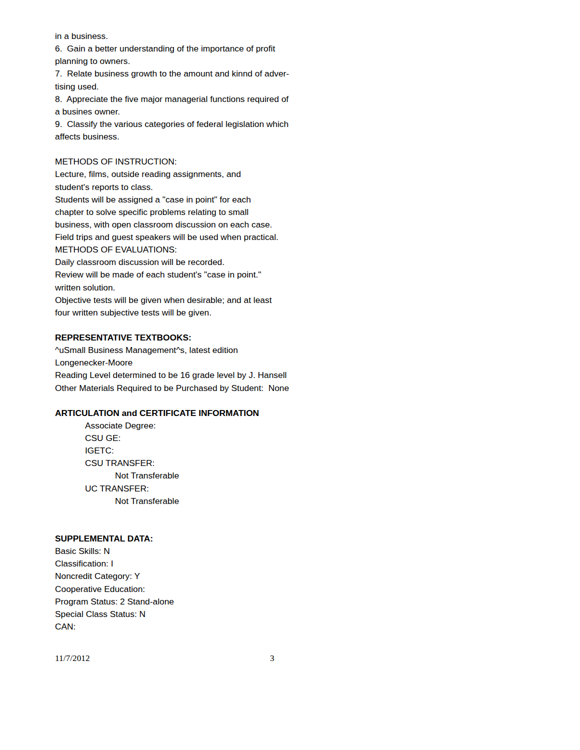in a business.
6. Gain a better understanding of the importance of profit
planning to owners.
7. Relate business growth to the amount and kinnd of adver-
tising used.
8. Appreciate the five major managerial functions required of
a busines owner.
9. Classify the various categories of federal legislation which
affects business.
METHODS OF INSTRUCTION:
Lecture, films, outside reading assignments, and
student's reports to class.
Students will be assigned a "case in point" for each
chapter to solve specific problems relating to small
business, with open classroom discussion on each case.
Field trips and guest speakers will be used when practical.
METHODS OF EVALUATIONS:
Daily classroom discussion will be recorded.
Review will be made of each student's "case in point."
written solution.
Objective tests will be given when desirable; and at least
four written subjective tests will be given.
REPRESENTATIVE TEXTBOOKS:
^uSmall Business Management^s, latest edition
Longenecker-Moore
Reading Level determined to be 16 grade level by J. Hansell
Other Materials Required to be Purchased by Student: None
ARTICULATION and CERTIFICATE INFORMATION
Associate Degree:
CSU GE:
IGETC:
CSU TRANSFER:
Not Transferable
UC TRANSFER:
Not Transferable
SUPPLEMENTAL DATA:
Basic Skills: N
Classification: I
Noncredit Category: Y
Cooperative Education:
Program Status: 2 Stand-alone
Special Class Status: N
CAN:
11/7/2012 3